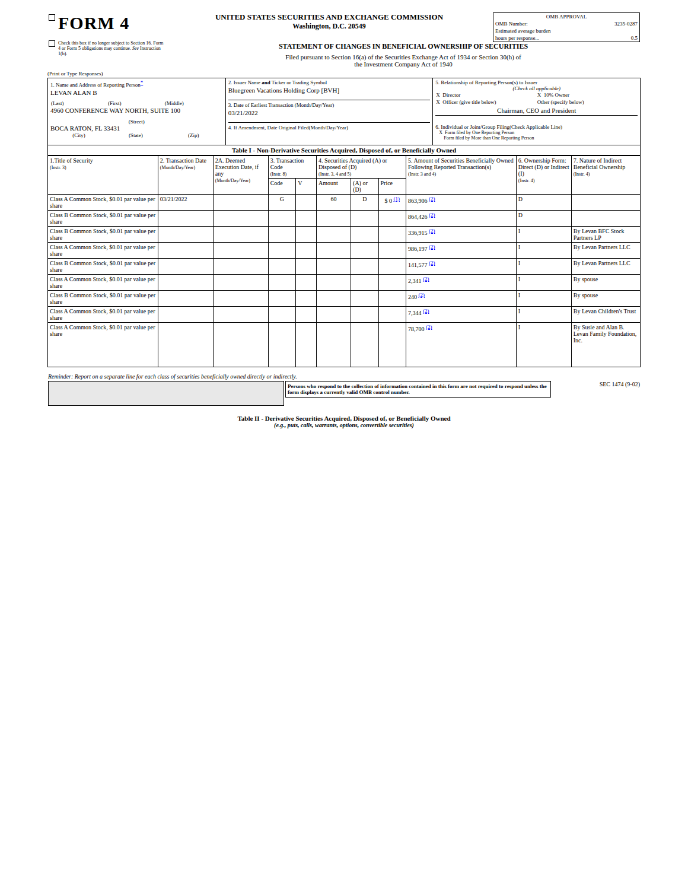| / / FORM 4 / | UNITED STATES SECURITIES AND EXCHANGE COMMISSION Washington, D.C. 20549 | / OMB APPROVAL / / OMB Number: / 3235-0287 / / Estimated average burden / / hours per response... / 0.5 / |
| / / Check this box if no longer subject to Section 16. Form 4 or Form 5 obligations may continue. See Instruction 1(b). / | STATEMENT OF CHANGES IN BENEFICIAL OWNERSHIP OF SECURITIES Filed pursuant to Section 16(a) of the Securities Exchange Act of 1934 or Section 30(h) of the Investment Company Act of 1940 |
(Print or Type Responses)
| 1. Name and Address of Reporting Person * LEVAN ALAN B / (Last) / (First) / (Middle) / 4960 CONFERENCE WAY NORTH, SUITE 100 (Street) BOCA RATON, FL 33431 / (City) / (State) / (Zip) / | 2. Issuer Name and Ticker or Trading Symbol Bluegreen Vacations Holding Corp [BVH] 3. Date of Earliest Transaction (Month/Day/Year) 03/21/2022 4. If Amendment, Date Original Filed(Month/Day/Year) | 5. Relationship of Reporting Person(s) to Issuer (Check all applicable) / X Director / X 10% Owner / / X Officer (give title below) / Other (specify below) / Chairman, CEO and President 6. Individual or Joint/Group Filing(Check Applicable Line) X Form filed by One Reporting Person Form filed by More than One Reporting Person |
| Table I - Non-Derivative Securities Acquired, Disposed of, or Beneficially Owned |
| 1.Title of Security (Instr. 3) | 2. Transaction Date (Month/Day/Year) | 2A. Deemed Execution Date, if any (Month/Day/Year) | 3. Transaction Code (Instr. 8) | 4. Securities Acquired (A) or Disposed of (D) (Instr. 3, 4 and 5) | 5. Amount of Securities Beneficially Owned Following Reported Transaction(s) (Instr. 3 and 4) | 6. Ownership Form: Direct (D) or Indirect (I) (Instr. 4) | 7. Nature of Indirect Beneficial Ownership (Instr. 4) |
| --- | --- | --- | --- | --- | --- | --- | --- |
| Code | V | Amount | (A) or (D) | Price |
| Class A Common Stock, $0.01 par value per share | 03/21/2022 | | G | | 60 | D | $ 0 (1) | 863,906 (2) | D | |
| Class B Common Stock, $0.01 par value per share | | | | | | | | 864,426 (2) | D | |
| Class B Common Stock, $0.01 par value per share | | | | | | | | 336,915 (2) | I | By Levan BFC Stock Partners LP |
| Class A Common Stock, $0.01 par value per share | | | | | | | | 986,197 (2) | I | By Levan Partners LLC |
| Class B Common Stock, $0.01 par value per share | | | | | | | | 141,577 (2) | I | By Levan Partners LLC |
| Class A Common Stock, $0.01 par value per share | | | | | | | | 2,341 (2) | I | By spouse |
| Class B Common Stock, $0.01 par value per share | | | | | | | | 240 (2) | I | By spouse |
| Class A Common Stock, $0.01 par value per share | | | | | | | | 7,344 (2) | I | By Levan Children's Trust |
| Class A Common Stock, $0.01 par value per share | | | | | | | | 78,700 (2) | I | By Susie and Alan B. Levan Family Foundation, Inc. |
| Reminder: Report on a separate line for each class of securities beneficially owned directly or indirectly. | |
| | Persons who respond to the collection of information contained in this form are not required to respond unless the form displays a currently valid OMB control number. | SEC 1474 (9-02) |
Table II - Derivative Securities Acquired, Disposed of, or Beneficially Owned
(e.g., puts, calls, warrants, options, convertible securities)